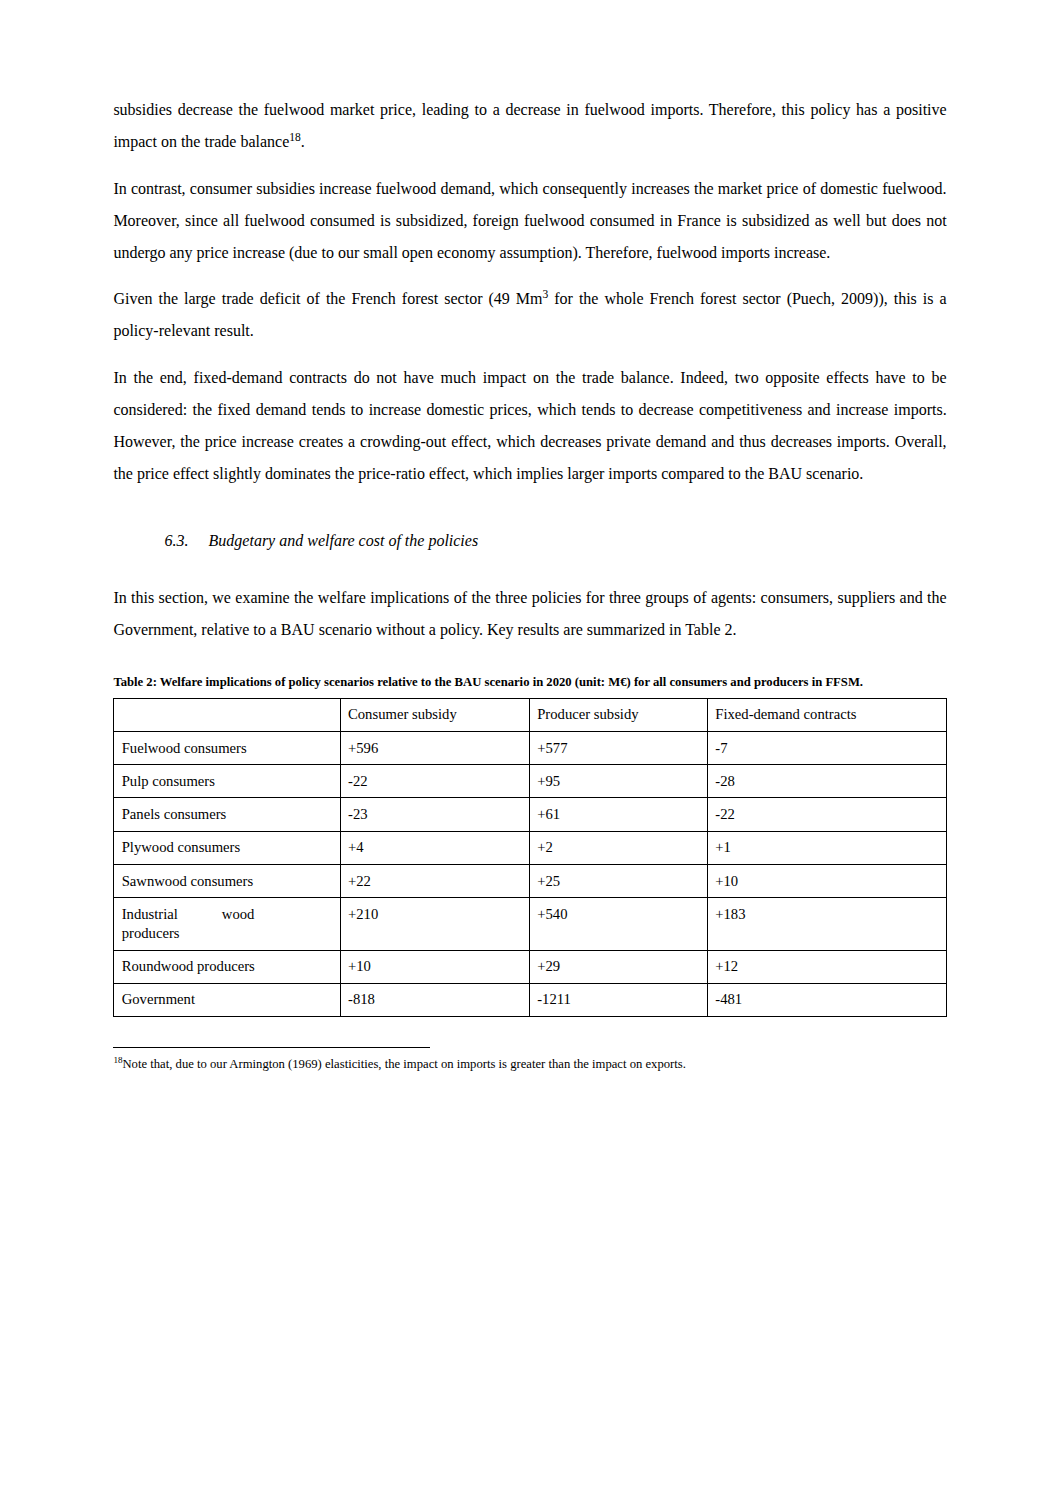subsidies decrease the fuelwood market price, leading to a decrease in fuelwood imports. Therefore, this policy has a positive impact on the trade balance18.
In contrast, consumer subsidies increase fuelwood demand, which consequently increases the market price of domestic fuelwood. Moreover, since all fuelwood consumed is subsidized, foreign fuelwood consumed in France is subsidized as well but does not undergo any price increase (due to our small open economy assumption). Therefore, fuelwood imports increase.
Given the large trade deficit of the French forest sector (49 Mm3 for the whole French forest sector (Puech, 2009)), this is a policy-relevant result.
In the end, fixed-demand contracts do not have much impact on the trade balance. Indeed, two opposite effects have to be considered: the fixed demand tends to increase domestic prices, which tends to decrease competitiveness and increase imports. However, the price increase creates a crowding-out effect, which decreases private demand and thus decreases imports. Overall, the price effect slightly dominates the price-ratio effect, which implies larger imports compared to the BAU scenario.
6.3. Budgetary and welfare cost of the policies
In this section, we examine the welfare implications of the three policies for three groups of agents: consumers, suppliers and the Government, relative to a BAU scenario without a policy. Key results are summarized in Table 2.
Table 2: Welfare implications of policy scenarios relative to the BAU scenario in 2020 (unit: M€) for all consumers and producers in FFSM.
| | Consumer subsidy | Producer subsidy | Fixed-demand contracts |
| --- | --- | --- | --- |
| Fuelwood consumers | +596 | +577 | -7 |
| Pulp consumers | -22 | +95 | -28 |
| Panels consumers | -23 | +61 | -22 |
| Plywood consumers | +4 | +2 | +1 |
| Sawnwood consumers | +22 | +25 | +10 |
| Industrial wood producers | +210 | +540 | +183 |
| Roundwood producers | +10 | +29 | +12 |
| Government | -818 | -1211 | -481 |
18Note that, due to our Armington (1969) elasticities, the impact on imports is greater than the impact on exports.